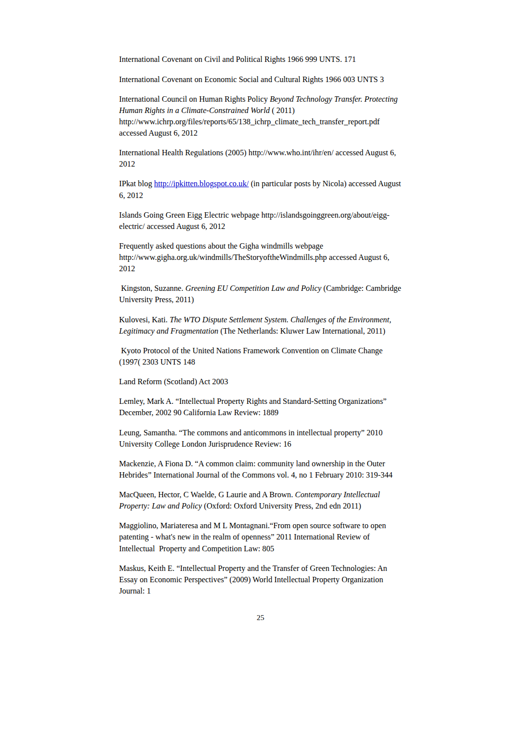International Covenant on Civil and Political Rights 1966 999 UNTS. 171
International Covenant on Economic Social and Cultural Rights 1966 003 UNTS 3
International Council on Human Rights Policy Beyond Technology Transfer. Protecting Human Rights in a Climate-Constrained World ( 2011) http://www.ichrp.org/files/reports/65/138_ichrp_climate_tech_transfer_report.pdf accessed August 6, 2012
International Health Regulations (2005) http://www.who.int/ihr/en/ accessed August 6, 2012
IPkat blog http://ipkitten.blogspot.co.uk/ (in particular posts by Nicola) accessed August 6, 2012
Islands Going Green Eigg Electric webpage http://islandsgoinggreen.org/about/eigg-electric/ accessed August 6, 2012
Frequently asked questions about the Gigha windmills webpage http://www.gigha.org.uk/windmills/TheStoryoftheWindmills.php accessed August 6, 2012
Kingston, Suzanne. Greening EU Competition Law and Policy (Cambridge: Cambridge University Press, 2011)
Kulovesi, Kati. The WTO Dispute Settlement System. Challenges of the Environment, Legitimacy and Fragmentation (The Netherlands: Kluwer Law International, 2011)
Kyoto Protocol of the United Nations Framework Convention on Climate Change (1997( 2303 UNTS 148
Land Reform (Scotland) Act 2003
Lemley, Mark A. “Intellectual Property Rights and Standard-Setting Organizations” December, 2002 90 California Law Review: 1889
Leung, Samantha. “The commons and anticommons in intellectual property” 2010 University College London Jurisprudence Review: 16
Mackenzie, A Fiona D. “A common claim: community land ownership in the Outer Hebrides” International Journal of the Commons vol. 4, no 1 February 2010: 319-344
MacQueen, Hector, C Waelde, G Laurie and A Brown. Contemporary Intellectual Property: Law and Policy (Oxford: Oxford University Press, 2nd edn 2011)
Maggiolino, Mariateresa and M L Montagnani.“From open source software to open patenting - what's new in the realm of openness” 2011 International Review of Intellectual Property and Competition Law: 805
Maskus, Keith E. “Intellectual Property and the Transfer of Green Technologies: An Essay on Economic Perspectives” (2009) World Intellectual Property Organization Journal: 1
25